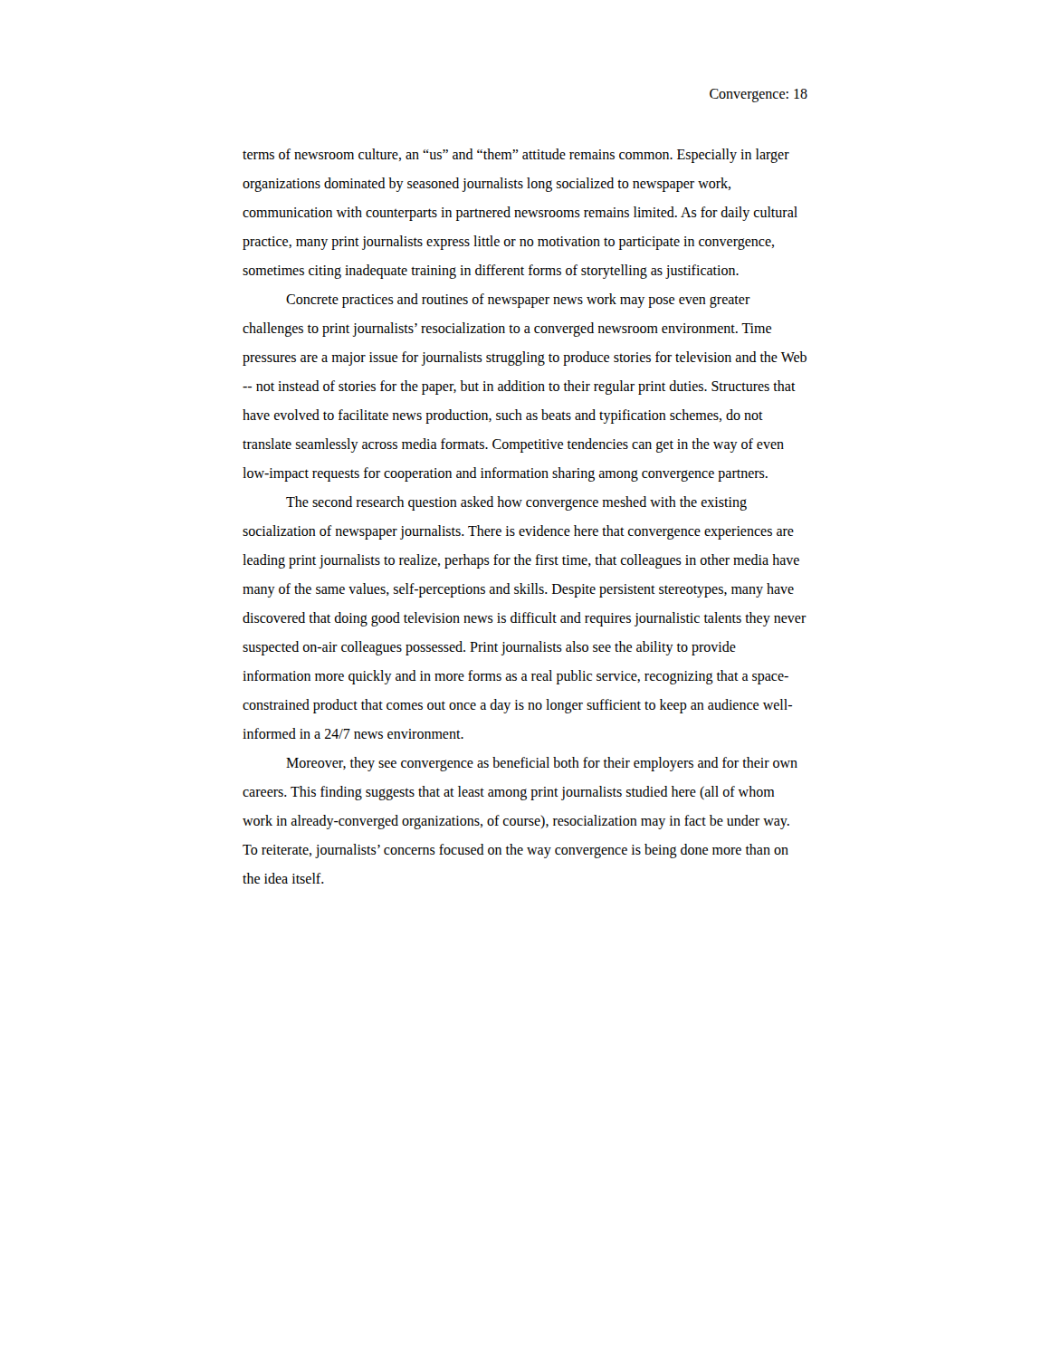Convergence: 18
terms of newsroom culture, an “us” and “them” attitude remains common. Especially in larger organizations dominated by seasoned journalists long socialized to newspaper work, communication with counterparts in partnered newsrooms remains limited. As for daily cultural practice, many print journalists express little or no motivation to participate in convergence, sometimes citing inadequate training in different forms of storytelling as justification.
Concrete practices and routines of newspaper news work may pose even greater challenges to print journalists’ resocialization to a converged newsroom environment. Time pressures are a major issue for journalists struggling to produce stories for television and the Web -- not instead of stories for the paper, but in addition to their regular print duties. Structures that have evolved to facilitate news production, such as beats and typification schemes, do not translate seamlessly across media formats. Competitive tendencies can get in the way of even low-impact requests for cooperation and information sharing among convergence partners.
The second research question asked how convergence meshed with the existing socialization of newspaper journalists. There is evidence here that convergence experiences are leading print journalists to realize, perhaps for the first time, that colleagues in other media have many of the same values, self-perceptions and skills. Despite persistent stereotypes, many have discovered that doing good television news is difficult and requires journalistic talents they never suspected on-air colleagues possessed. Print journalists also see the ability to provide information more quickly and in more forms as a real public service, recognizing that a space-constrained product that comes out once a day is no longer sufficient to keep an audience well-informed in a 24/7 news environment.
Moreover, they see convergence as beneficial both for their employers and for their own careers. This finding suggests that at least among print journalists studied here (all of whom work in already-converged organizations, of course), resocialization may in fact be under way. To reiterate, journalists’ concerns focused on the way convergence is being done more than on the idea itself.